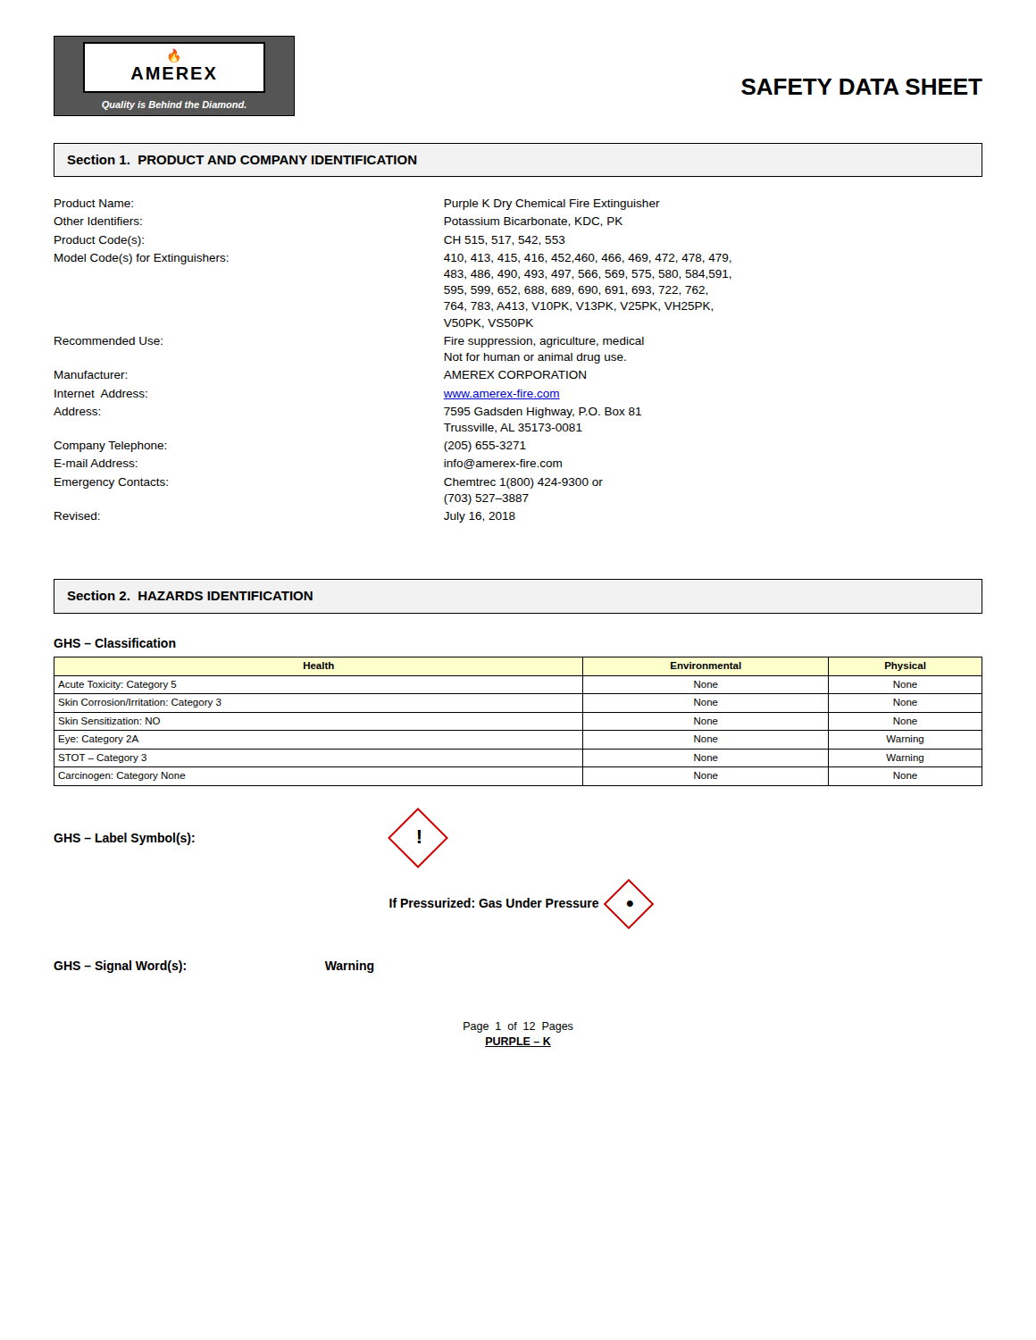🔥 AMEREX
Quality is Behind the Diamond.
SAFETY DATA SHEET
Section 1. PRODUCT AND COMPANY IDENTIFICATION
| Product Name: | Purple K Dry Chemical Fire Extinguisher |
| Other Identifiers: | Potassium Bicarbonate, KDC, PK |
| Product Code(s): | CH 515, 517, 542, 553 |
| Model Code(s) for Extinguishers: | 410, 413, 415, 416, 452,460, 466, 469, 472, 478, 479, 483, 486, 490, 493, 497, 566, 569, 575, 580, 584,591, 595, 599, 652, 688, 689, 690, 691, 693, 722, 762, 764, 783, A413, V10PK, V13PK, V25PK, VH25PK, V50PK, VS50PK |
| Recommended Use: | Fire suppression, agriculture, medical Not for human or animal drug use. |
| Manufacturer: | AMEREX CORPORATION |
| Internet Address: | www.amerex-fire.com |
| Address: | 7595 Gadsden Highway, P.O. Box 81 Trussville, AL 35173-0081 |
| Company Telephone: | (205) 655-3271 |
| E-mail Address: | info@amerex-fire.com |
| Emergency Contacts: | Chemtrec 1(800) 424-9300 or (703) 527–3887 |
| Revised: | July 16, 2018 |
Section 2. HAZARDS IDENTIFICATION
GHS – Classification
| Health | Environmental | Physical |
| --- | --- | --- |
| Acute Toxicity: Category 5 | None | None |
| Skin Corrosion/Irritation: Category 3 | None | None |
| Skin Sensitization: NO | None | None |
| Eye: Category 2A | None | Warning |
| STOT – Category 3 | None | Warning |
| Carcinogen: Category None | None | None |
GHS – Label Symbol(s): !
If Pressurized: Gas Under Pressure ●
GHS – Signal Word(s): Warning
Page 1 of 12 Pages
PURPLE – K